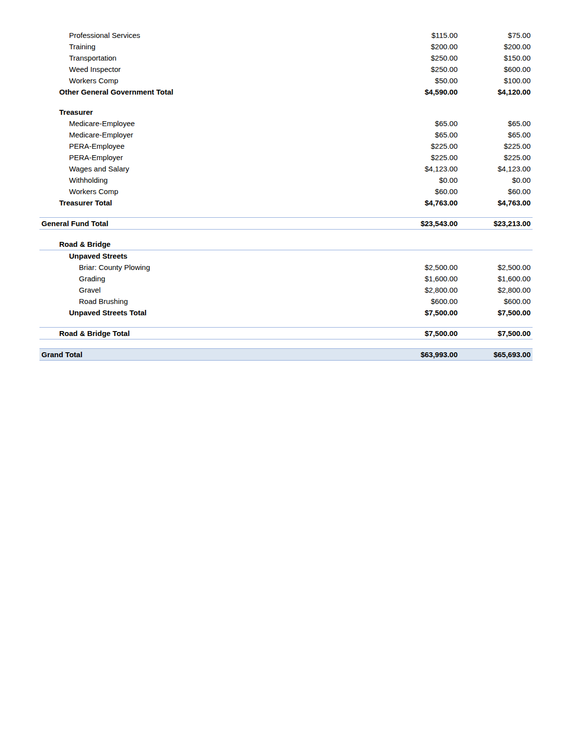| Professional Services | $115.00 | $75.00 |
| Training | $200.00 | $200.00 |
| Transportation | $250.00 | $150.00 |
| Weed Inspector | $250.00 | $600.00 |
| Workers Comp | $50.00 | $100.00 |
| Other General Government Total | $4,590.00 | $4,120.00 |
| Treasurer | | |
| Medicare-Employee | $65.00 | $65.00 |
| Medicare-Employer | $65.00 | $65.00 |
| PERA-Employee | $225.00 | $225.00 |
| PERA-Employer | $225.00 | $225.00 |
| Wages and Salary | $4,123.00 | $4,123.00 |
| Withholding | $0.00 | $0.00 |
| Workers Comp | $60.00 | $60.00 |
| Treasurer Total | $4,763.00 | $4,763.00 |
| General Fund Total | $23,543.00 | $23,213.00 |
| Road & Bridge | | |
| Unpaved Streets | | |
| Briar: County Plowing | $2,500.00 | $2,500.00 |
| Grading | $1,600.00 | $1,600.00 |
| Gravel | $2,800.00 | $2,800.00 |
| Road Brushing | $600.00 | $600.00 |
| Unpaved Streets Total | $7,500.00 | $7,500.00 |
| Road & Bridge Total | $7,500.00 | $7,500.00 |
| Grand Total | $63,993.00 | $65,693.00 |